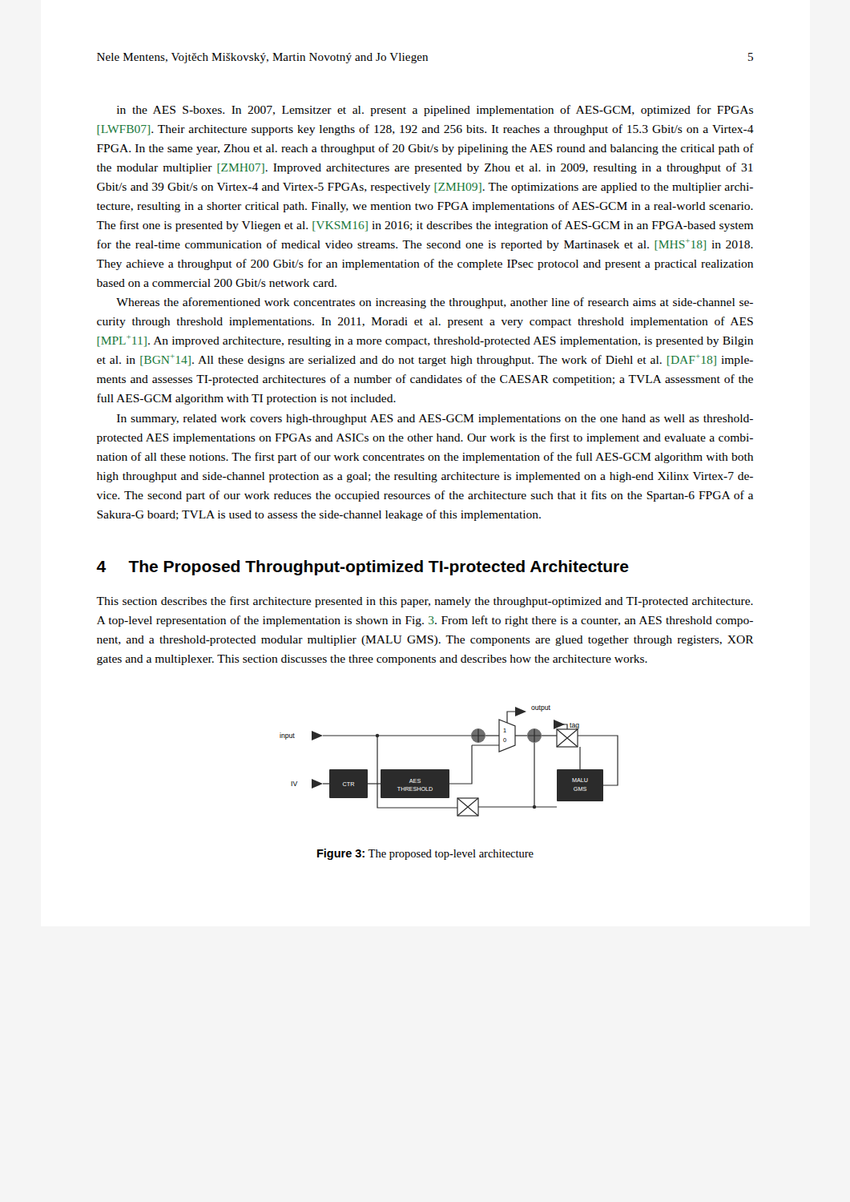Nele Mentens, Vojtěch Miškovský, Martin Novotný and Jo Vliegen 5
in the AES S-boxes. In 2007, Lemsitzer et al. present a pipelined implementation of AES-GCM, optimized for FPGAs [LWFB07]. Their architecture supports key lengths of 128, 192 and 256 bits. It reaches a throughput of 15.3 Gbit/s on a Virtex-4 FPGA. In the same year, Zhou et al. reach a throughput of 20 Gbit/s by pipelining the AES round and balancing the critical path of the modular multiplier [ZMH07]. Improved architectures are presented by Zhou et al. in 2009, resulting in a throughput of 31 Gbit/s and 39 Gbit/s on Virtex-4 and Virtex-5 FPGAs, respectively [ZMH09]. The optimizations are applied to the multiplier architecture, resulting in a shorter critical path. Finally, we mention two FPGA implementations of AES-GCM in a real-world scenario. The first one is presented by Vliegen et al. [VKSM16] in 2016; it describes the integration of AES-GCM in an FPGA-based system for the real-time communication of medical video streams. The second one is reported by Martinasek et al. [MHS+18] in 2018. They achieve a throughput of 200 Gbit/s for an implementation of the complete IPsec protocol and present a practical realization based on a commercial 200 Gbit/s network card.
Whereas the aforementioned work concentrates on increasing the throughput, another line of research aims at side-channel security through threshold implementations. In 2011, Moradi et al. present a very compact threshold implementation of AES [MPL+11]. An improved architecture, resulting in a more compact, threshold-protected AES implementation, is presented by Bilgin et al. in [BGN+14]. All these designs are serialized and do not target high throughput. The work of Diehl et al. [DAF+18] implements and assesses TI-protected architectures of a number of candidates of the CAESAR competition; a TVLA assessment of the full AES-GCM algorithm with TI protection is not included.
In summary, related work covers high-throughput AES and AES-GCM implementations on the one hand as well as threshold-protected AES implementations on FPGAs and ASICs on the other hand. Our work is the first to implement and evaluate a combination of all these notions. The first part of our work concentrates on the implementation of the full AES-GCM algorithm with both high throughput and side-channel protection as a goal; the resulting architecture is implemented on a high-end Xilinx Virtex-7 device. The second part of our work reduces the occupied resources of the architecture such that it fits on the Spartan-6 FPGA of a Sakura-G board; TVLA is used to assess the side-channel leakage of this implementation.
4 The Proposed Throughput-optimized TI-protected Architecture
This section describes the first architecture presented in this paper, namely the throughput-optimized and TI-protected architecture. A top-level representation of the implementation is shown in Fig. 3. From left to right there is a counter, an AES threshold component, and a threshold-protected modular multiplier (MALU GMS). The components are glued together through registers, XOR gates and a multiplexer. This section discusses the three components and describes how the architecture works.
input IV CTR AES THRESHOLD 1 0 output tag MALU GMS
Figure 3: The proposed top-level architecture